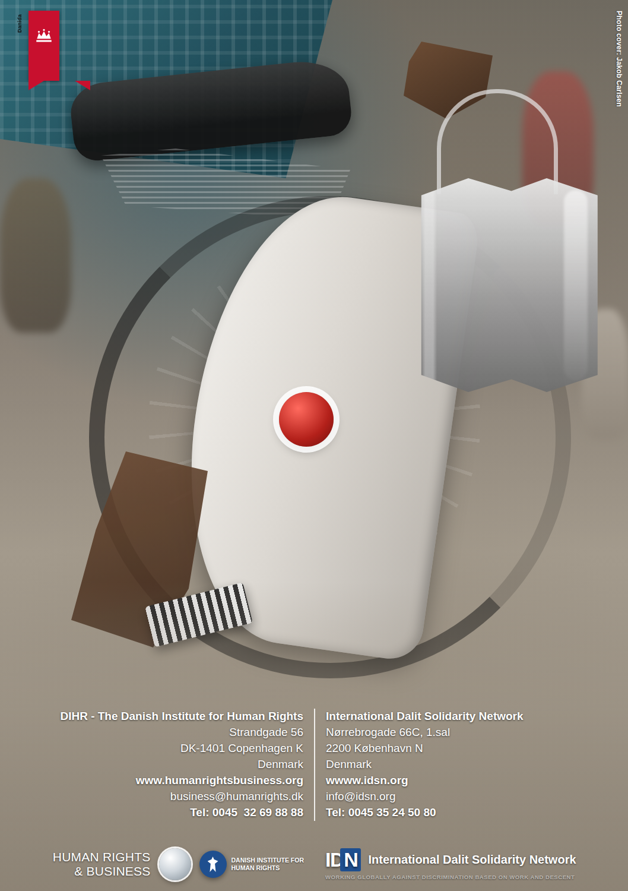Danida
Photo cover: Jakob Carlsen
DIHR - The Danish Institute for Human Rights
Strandgade 56
DK-1401 Copenhagen K
Denmark
www.humanrightsbusiness.org
business@humanrights.dk
Tel: 0045 32 69 88 88
International Dalit Solidarity Network
Nørrebrogade 66C, 1.sal
2200 København N
Denmark
wwww.idsn.org
info@idsn.org
Tel: 0045 35 24 50 80
HUMAN RIGHTS & BUSINESS
DANISH INSTITUTE FOR
HUMAN RIGHTS
IDN
International Dalit Solidarity Network
Working globally against discrimination based on work and descent